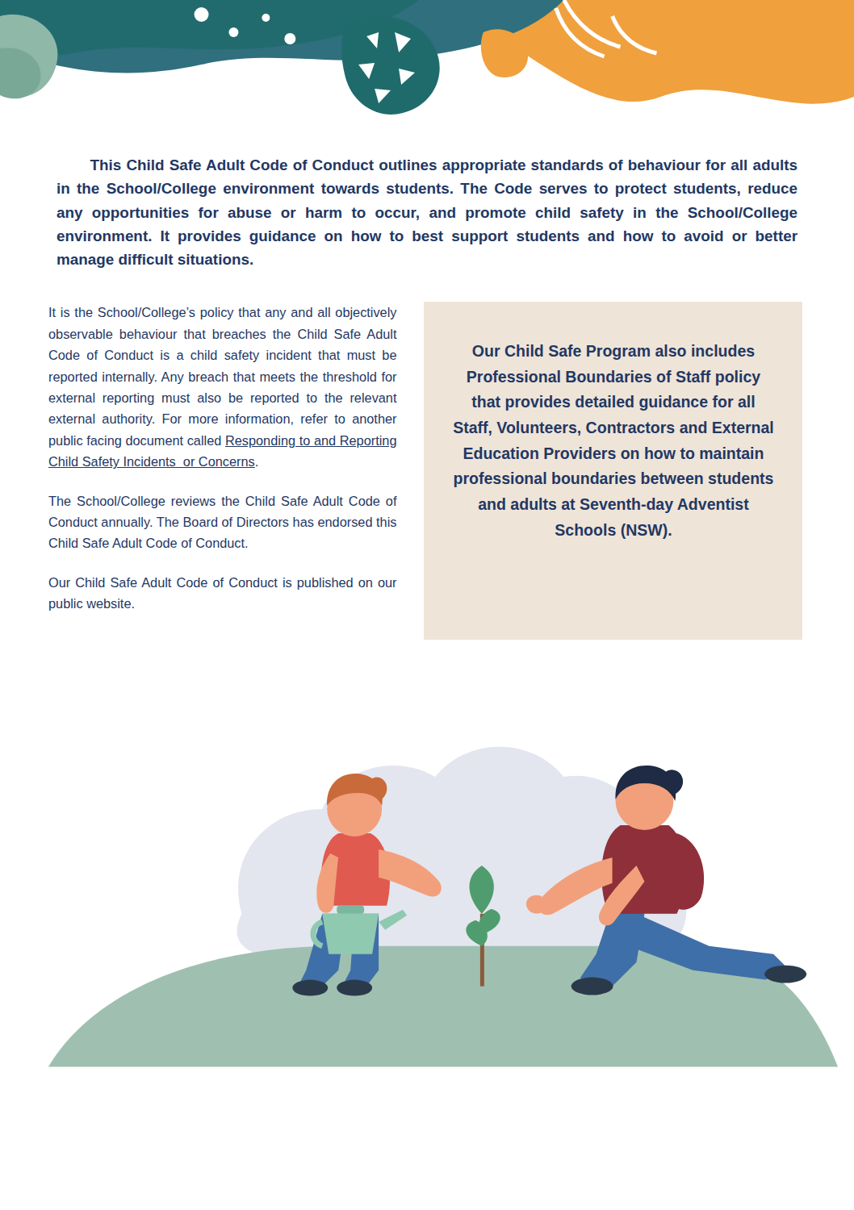This Child Safe Adult Code of Conduct outlines appropriate standards of behaviour for all adults in the School/College environment towards students. The Code serves to protect students, reduce any opportunities for abuse or harm to occur, and promote child safety in the School/College environment. It provides guidance on how to best support students and how to avoid or better manage difficult situations.
It is the School/College’s policy that any and all objectively observable behaviour that breaches the Child Safe Adult Code of Conduct is a child safety incident that must be reported internally. Any breach that meets the threshold for external reporting must also be reported to the relevant external authority. For more information, refer to another public facing document called Responding to and Reporting Child Safety Incidents or Concerns.
The School/College reviews the Child Safe Adult Code of Conduct annually. The Board of Directors has endorsed this Child Safe Adult Code of Conduct.
Our Child Safe Adult Code of Conduct is published on our public website.
Our Child Safe Program also includes Professional Boundaries of Staff policy that provides detailed guidance for all Staff, Volunteers, Contractors and External Education Providers on how to maintain professional boundaries between students and adults at Seventh-day Adventist Schools (NSW).